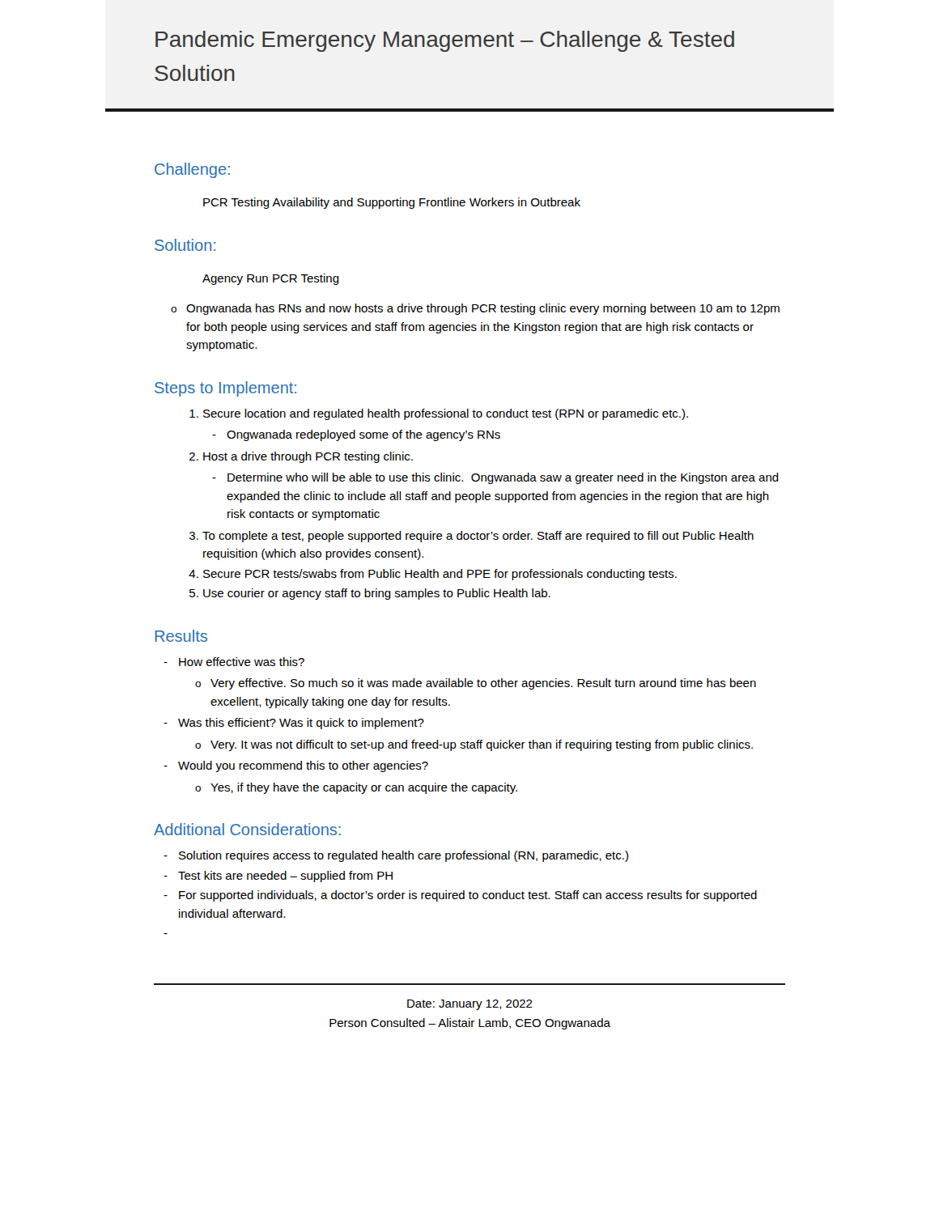Pandemic Emergency Management – Challenge & Tested Solution
Challenge:
PCR Testing Availability and Supporting Frontline Workers in Outbreak
Solution:
Agency Run PCR Testing
Ongwanada has RNs and now hosts a drive through PCR testing clinic every morning between 10 am to 12pm for both people using services and staff from agencies in the Kingston region that are high risk contacts or symptomatic.
Steps to Implement:
Secure location and regulated health professional to conduct test (RPN or paramedic etc.).
Ongwanada redeployed some of the agency’s RNs
Host a drive through PCR testing clinic.
Determine who will be able to use this clinic. Ongwanada saw a greater need in the Kingston area and expanded the clinic to include all staff and people supported from agencies in the region that are high risk contacts or symptomatic
To complete a test, people supported require a doctor’s order. Staff are required to fill out Public Health requisition (which also provides consent).
Secure PCR tests/swabs from Public Health and PPE for professionals conducting tests.
Use courier or agency staff to bring samples to Public Health lab.
Results
How effective was this?
Very effective. So much so it was made available to other agencies. Result turn around time has been excellent, typically taking one day for results.
Was this efficient? Was it quick to implement?
Very. It was not difficult to set-up and freed-up staff quicker than if requiring testing from public clinics.
Would you recommend this to other agencies?
Yes, if they have the capacity or can acquire the capacity.
Additional Considerations:
Solution requires access to regulated health care professional (RN, paramedic, etc.)
Test kits are needed – supplied from PH
For supported individuals, a doctor’s order is required to conduct test. Staff can access results for supported individual afterward.
Date: January 12, 2022
Person Consulted – Alistair Lamb, CEO Ongwanada